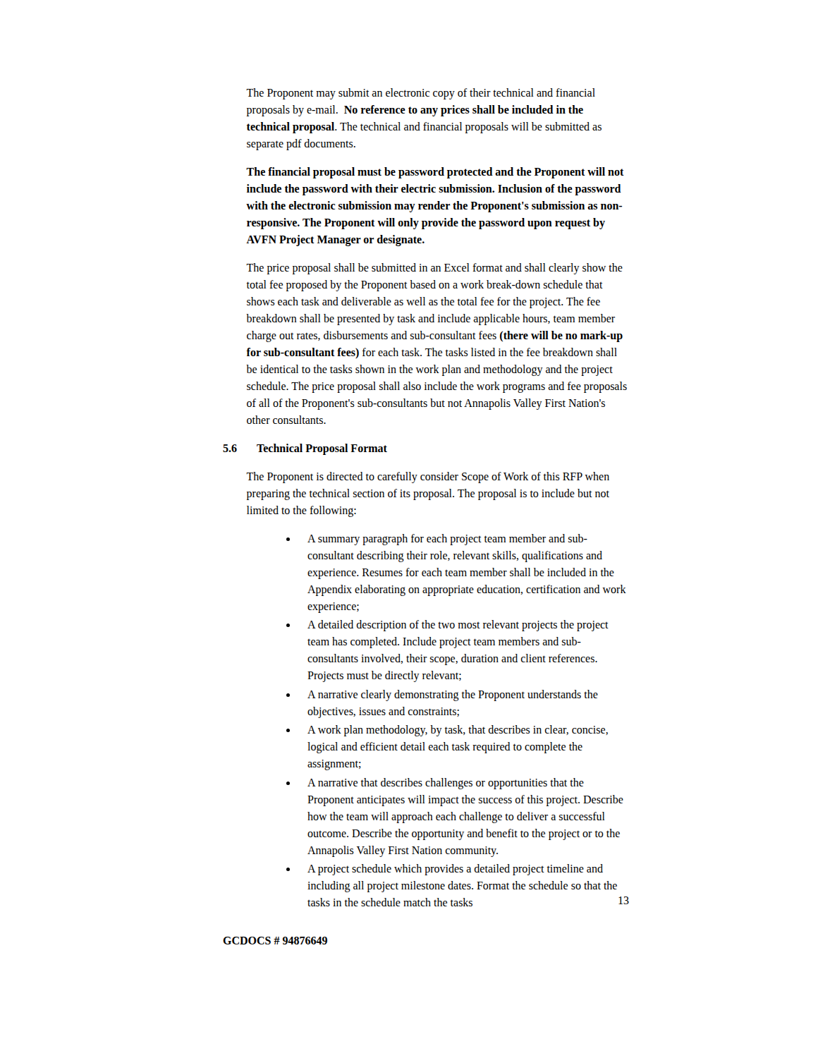The Proponent may submit an electronic copy of their technical and financial proposals by e-mail. No reference to any prices shall be included in the technical proposal. The technical and financial proposals will be submitted as separate pdf documents.
The financial proposal must be password protected and the Proponent will not include the password with their electric submission. Inclusion of the password with the electronic submission may render the Proponent's submission as non-responsive. The Proponent will only provide the password upon request by AVFN Project Manager or designate.
The price proposal shall be submitted in an Excel format and shall clearly show the total fee proposed by the Proponent based on a work break-down schedule that shows each task and deliverable as well as the total fee for the project. The fee breakdown shall be presented by task and include applicable hours, team member charge out rates, disbursements and sub-consultant fees (there will be no mark-up for sub-consultant fees) for each task. The tasks listed in the fee breakdown shall be identical to the tasks shown in the work plan and methodology and the project schedule. The price proposal shall also include the work programs and fee proposals of all of the Proponent's sub-consultants but not Annapolis Valley First Nation's other consultants.
5.6 Technical Proposal Format
The Proponent is directed to carefully consider Scope of Work of this RFP when preparing the technical section of its proposal. The proposal is to include but not limited to the following:
A summary paragraph for each project team member and sub-consultant describing their role, relevant skills, qualifications and experience. Resumes for each team member shall be included in the Appendix elaborating on appropriate education, certification and work experience;
A detailed description of the two most relevant projects the project team has completed. Include project team members and sub-consultants involved, their scope, duration and client references. Projects must be directly relevant;
A narrative clearly demonstrating the Proponent understands the objectives, issues and constraints;
A work plan methodology, by task, that describes in clear, concise, logical and efficient detail each task required to complete the assignment;
A narrative that describes challenges or opportunities that the Proponent anticipates will impact the success of this project. Describe how the team will approach each challenge to deliver a successful outcome. Describe the opportunity and benefit to the project or to the Annapolis Valley First Nation community.
A project schedule which provides a detailed project timeline and including all project milestone dates. Format the schedule so that the tasks in the schedule match the tasks
13
GCDOCS # 94876649